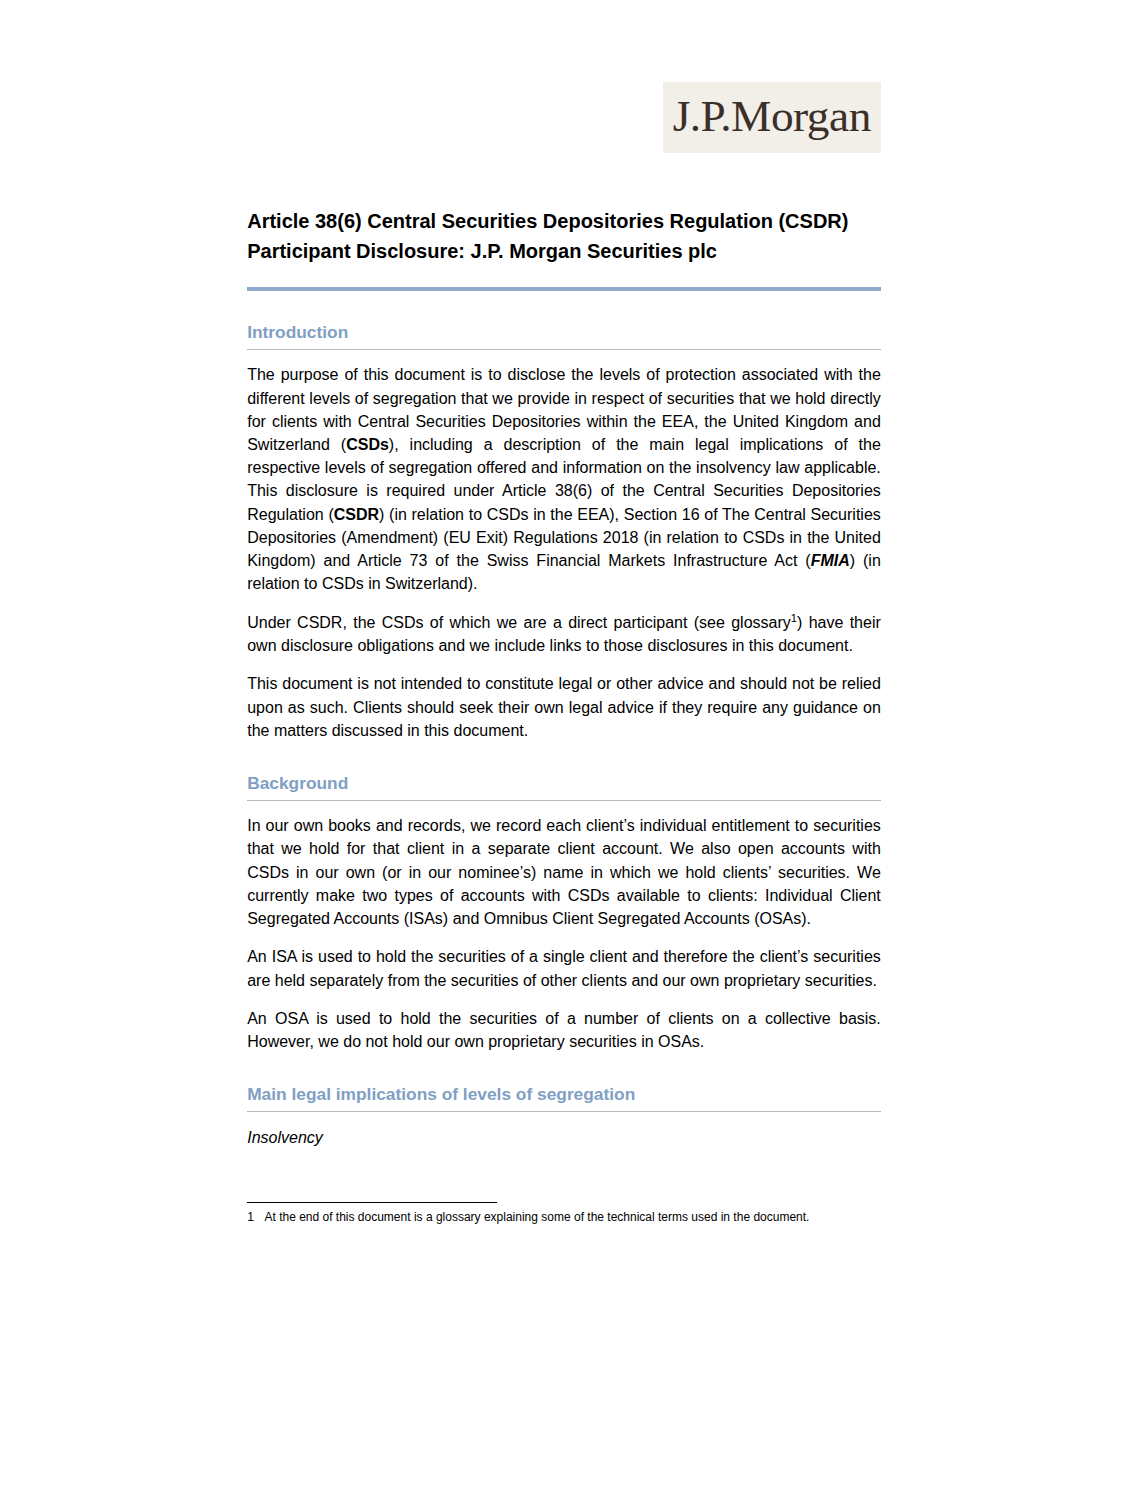J.P.Morgan
Article 38(6) Central Securities Depositories Regulation (CSDR) Participant Disclosure: J.P. Morgan Securities plc
Introduction
The purpose of this document is to disclose the levels of protection associated with the different levels of segregation that we provide in respect of securities that we hold directly for clients with Central Securities Depositories within the EEA, the United Kingdom and Switzerland (CSDs), including a description of the main legal implications of the respective levels of segregation offered and information on the insolvency law applicable. This disclosure is required under Article 38(6) of the Central Securities Depositories Regulation (CSDR) (in relation to CSDs in the EEA), Section 16 of The Central Securities Depositories (Amendment) (EU Exit) Regulations 2018 (in relation to CSDs in the United Kingdom) and Article 73 of the Swiss Financial Markets Infrastructure Act (FMIA) (in relation to CSDs in Switzerland).
Under CSDR, the CSDs of which we are a direct participant (see glossary1) have their own disclosure obligations and we include links to those disclosures in this document.
This document is not intended to constitute legal or other advice and should not be relied upon as such. Clients should seek their own legal advice if they require any guidance on the matters discussed in this document.
Background
In our own books and records, we record each client’s individual entitlement to securities that we hold for that client in a separate client account. We also open accounts with CSDs in our own (or in our nominee’s) name in which we hold clients’ securities. We currently make two types of accounts with CSDs available to clients: Individual Client Segregated Accounts (ISAs) and Omnibus Client Segregated Accounts (OSAs).
An ISA is used to hold the securities of a single client and therefore the client’s securities are held separately from the securities of other clients and our own proprietary securities.
An OSA is used to hold the securities of a number of clients on a collective basis. However, we do not hold our own proprietary securities in OSAs.
Main legal implications of levels of segregation
Insolvency
1 At the end of this document is a glossary explaining some of the technical terms used in the document.